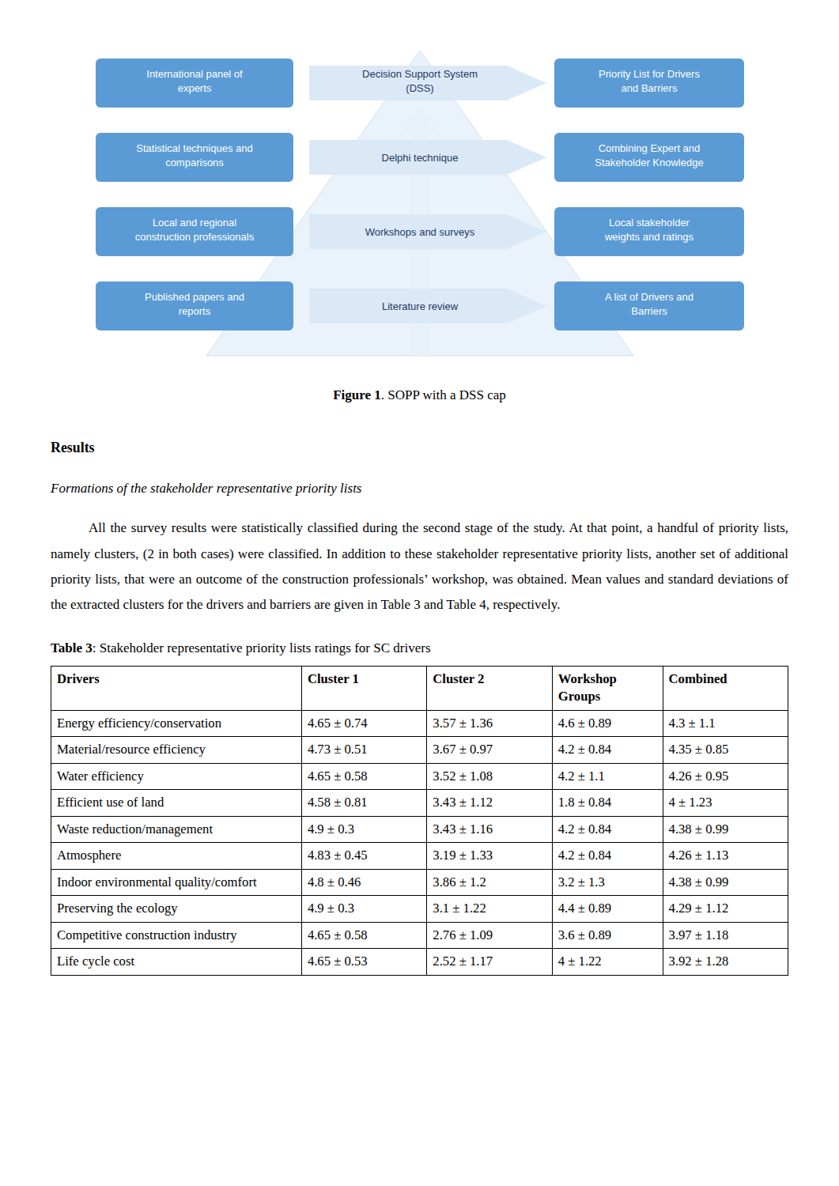International panel of experts Decision Support System (DSS) Priority List for Drivers and Barriers Statistical techniques and comparisons Delphi technique Combining Expert and Stakeholder Knowledge Local and regional construction professionals Workshops and surveys Local stakeholder weights and ratings Published papers and reports Literature review A list of Drivers and Barriers
Figure 1. SOPP with a DSS cap
Results
Formations of the stakeholder representative priority lists
All the survey results were statistically classified during the second stage of the study. At that point, a handful of priority lists, namely clusters, (2 in both cases) were classified. In addition to these stakeholder representative priority lists, another set of additional priority lists, that were an outcome of the construction professionals’ workshop, was obtained. Mean values and standard deviations of the extracted clusters for the drivers and barriers are given in Table 3 and Table 4, respectively.
Table 3: Stakeholder representative priority lists ratings for SC drivers
| Drivers | Cluster 1 | Cluster 2 | Workshop Groups | Combined |
| --- | --- | --- | --- | --- |
| Energy efficiency/conservation | 4.65 ± 0.74 | 3.57 ± 1.36 | 4.6 ± 0.89 | 4.3 ± 1.1 |
| Material/resource efficiency | 4.73 ± 0.51 | 3.67 ± 0.97 | 4.2 ± 0.84 | 4.35 ± 0.85 |
| Water efficiency | 4.65 ± 0.58 | 3.52 ± 1.08 | 4.2 ± 1.1 | 4.26 ± 0.95 |
| Efficient use of land | 4.58 ± 0.81 | 3.43 ± 1.12 | 1.8 ± 0.84 | 4 ± 1.23 |
| Waste reduction/management | 4.9 ± 0.3 | 3.43 ± 1.16 | 4.2 ± 0.84 | 4.38 ± 0.99 |
| Atmosphere | 4.83 ± 0.45 | 3.19 ± 1.33 | 4.2 ± 0.84 | 4.26 ± 1.13 |
| Indoor environmental quality/comfort | 4.8 ± 0.46 | 3.86 ± 1.2 | 3.2 ± 1.3 | 4.38 ± 0.99 |
| Preserving the ecology | 4.9 ± 0.3 | 3.1 ± 1.22 | 4.4 ± 0.89 | 4.29 ± 1.12 |
| Competitive construction industry | 4.65 ± 0.58 | 2.76 ± 1.09 | 3.6 ± 0.89 | 3.97 ± 1.18 |
| Life cycle cost | 4.65 ± 0.53 | 2.52 ± 1.17 | 4 ± 1.22 | 3.92 ± 1.28 |